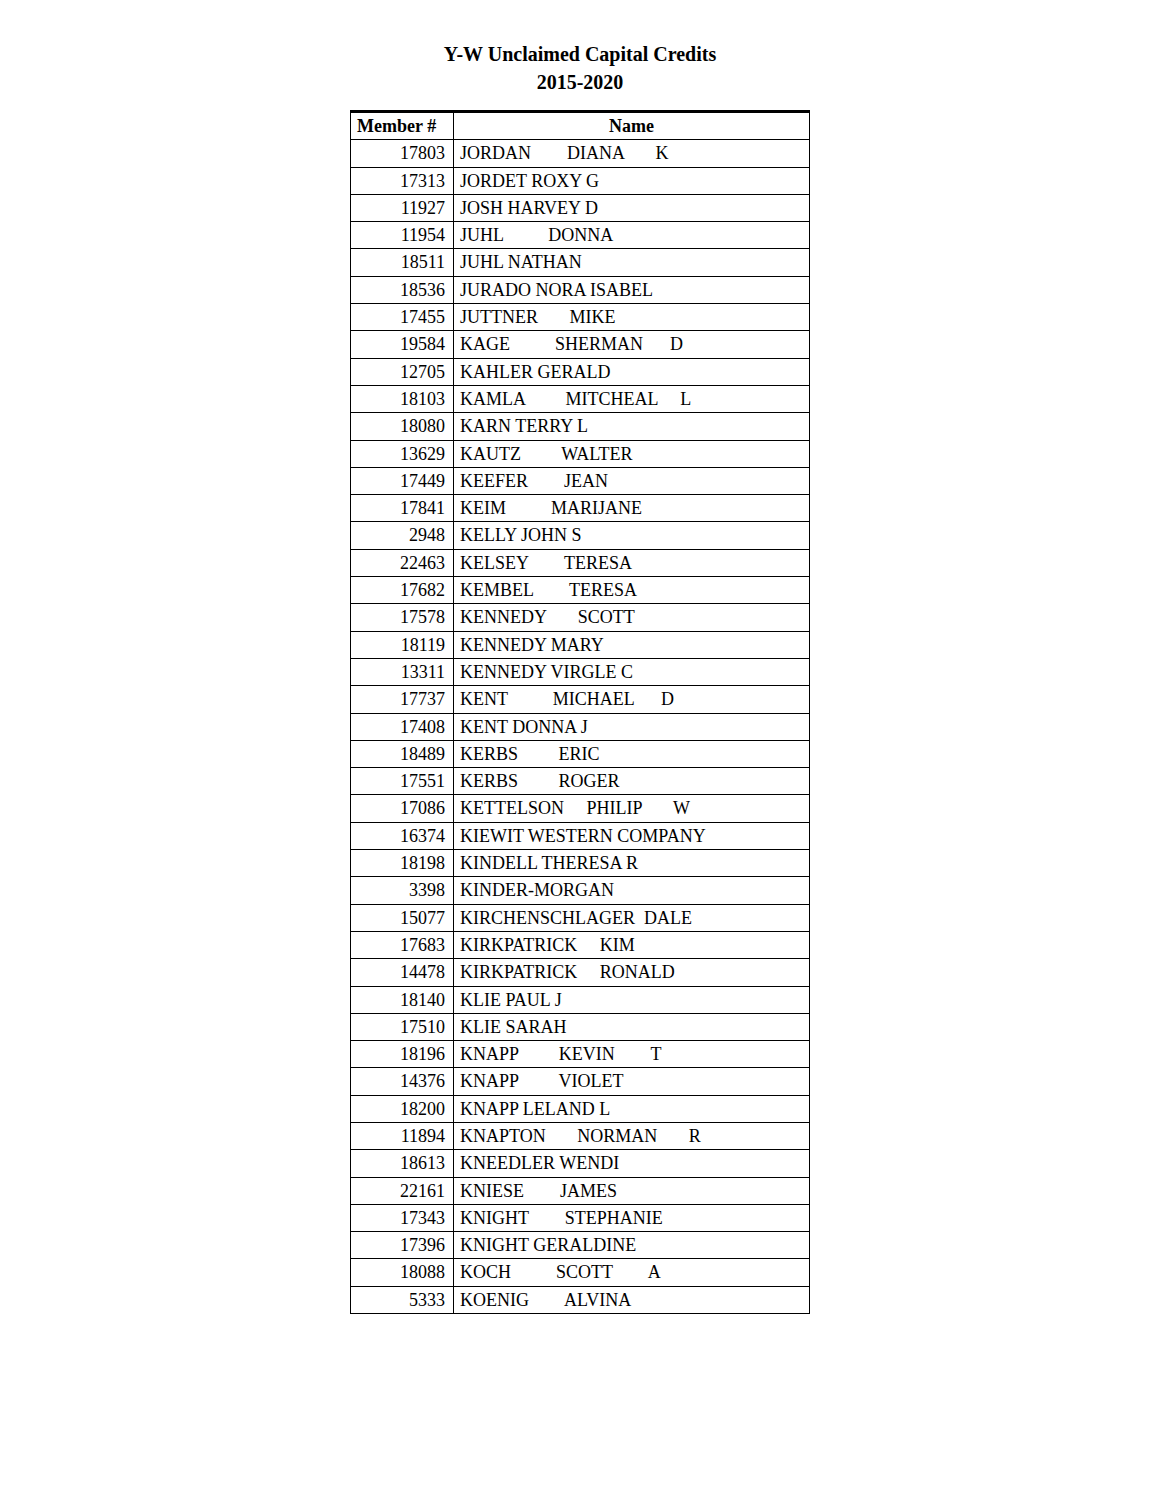Y-W Unclaimed Capital Credits
2015-2020
| Member # | Name |
| --- | --- |
| 17803 | JORDAN DIANA K |
| 17313 | JORDET ROXY G |
| 11927 | JOSH HARVEY D |
| 11954 | JUHL DONNA |
| 18511 | JUHL NATHAN |
| 18536 | JURADO NORA ISABEL |
| 17455 | JUTTNER MIKE |
| 19584 | KAGE SHERMAN D |
| 12705 | KAHLER GERALD |
| 18103 | KAMLA MITCHEAL L |
| 18080 | KARN TERRY L |
| 13629 | KAUTZ WALTER |
| 17449 | KEEFER JEAN |
| 17841 | KEIM MARIJANE |
| 2948 | KELLY JOHN S |
| 22463 | KELSEY TERESA |
| 17682 | KEMBEL TERESA |
| 17578 | KENNEDY SCOTT |
| 18119 | KENNEDY MARY |
| 13311 | KENNEDY VIRGLE C |
| 17737 | KENT MICHAEL D |
| 17408 | KENT DONNA J |
| 18489 | KERBS ERIC |
| 17551 | KERBS ROGER |
| 17086 | KETTELSON PHILIP W |
| 16374 | KIEWIT WESTERN COMPANY |
| 18198 | KINDELL THERESA R |
| 3398 | KINDER-MORGAN |
| 15077 | KIRCHENSCHLAGER DALE |
| 17683 | KIRKPATRICK KIM |
| 14478 | KIRKPATRICK RONALD |
| 18140 | KLIE PAUL J |
| 17510 | KLIE SARAH |
| 18196 | KNAPP KEVIN T |
| 14376 | KNAPP VIOLET |
| 18200 | KNAPP LELAND L |
| 11894 | KNAPTON NORMAN R |
| 18613 | KNEEDLER WENDI |
| 22161 | KNIESE JAMES |
| 17343 | KNIGHT STEPHANIE |
| 17396 | KNIGHT GERALDINE |
| 18088 | KOCH SCOTT A |
| 5333 | KOENIG ALVINA |